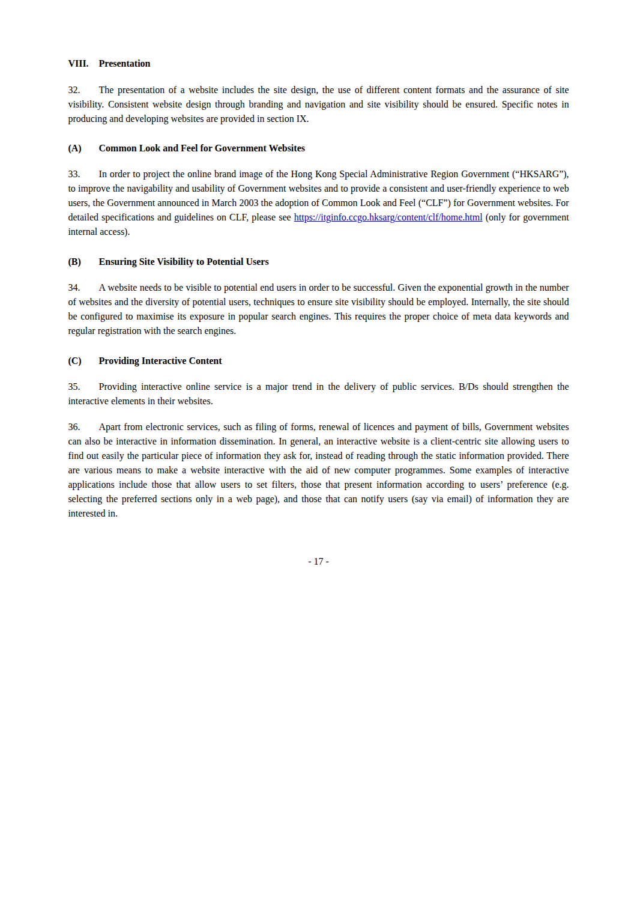VIII. Presentation
32. The presentation of a website includes the site design, the use of different content formats and the assurance of site visibility. Consistent website design through branding and navigation and site visibility should be ensured. Specific notes in producing and developing websites are provided in section IX.
(A) Common Look and Feel for Government Websites
33. In order to project the online brand image of the Hong Kong Special Administrative Region Government (“HKSARG”), to improve the navigability and usability of Government websites and to provide a consistent and user-friendly experience to web users, the Government announced in March 2003 the adoption of Common Look and Feel (“CLF”) for Government websites. For detailed specifications and guidelines on CLF, please see https://itginfo.ccgo.hksarg/content/clf/home.html (only for government internal access).
(B) Ensuring Site Visibility to Potential Users
34. A website needs to be visible to potential end users in order to be successful. Given the exponential growth in the number of websites and the diversity of potential users, techniques to ensure site visibility should be employed. Internally, the site should be configured to maximise its exposure in popular search engines. This requires the proper choice of meta data keywords and regular registration with the search engines.
(C) Providing Interactive Content
35. Providing interactive online service is a major trend in the delivery of public services. B/Ds should strengthen the interactive elements in their websites.
36. Apart from electronic services, such as filing of forms, renewal of licences and payment of bills, Government websites can also be interactive in information dissemination. In general, an interactive website is a client-centric site allowing users to find out easily the particular piece of information they ask for, instead of reading through the static information provided. There are various means to make a website interactive with the aid of new computer programmes. Some examples of interactive applications include those that allow users to set filters, those that present information according to users’ preference (e.g. selecting the preferred sections only in a web page), and those that can notify users (say via email) of information they are interested in.
- 17 -